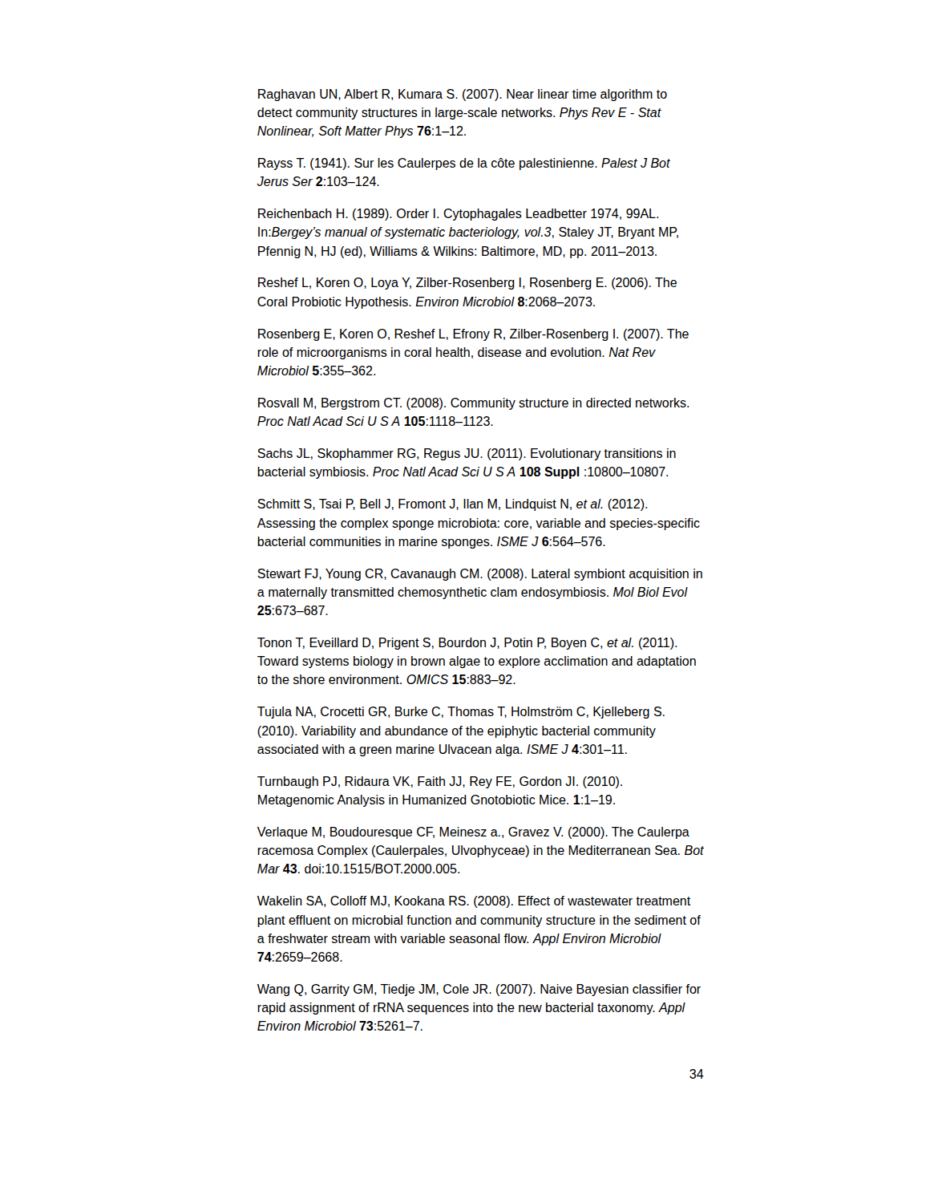Raghavan UN, Albert R, Kumara S. (2007). Near linear time algorithm to detect community structures in large-scale networks. Phys Rev E - Stat Nonlinear, Soft Matter Phys 76:1–12.
Rayss T. (1941). Sur les Caulerpes de la côte palestinienne. Palest J Bot Jerus Ser 2:103–124.
Reichenbach H. (1989). Order I. Cytophagales Leadbetter 1974, 99AL. In:Bergey’s manual of systematic bacteriology, vol.3, Staley JT, Bryant MP, Pfennig N, HJ (ed), Williams & Wilkins: Baltimore, MD, pp. 2011–2013.
Reshef L, Koren O, Loya Y, Zilber-Rosenberg I, Rosenberg E. (2006). The Coral Probiotic Hypothesis. Environ Microbiol 8:2068–2073.
Rosenberg E, Koren O, Reshef L, Efrony R, Zilber-Rosenberg I. (2007). The role of microorganisms in coral health, disease and evolution. Nat Rev Microbiol 5:355–362.
Rosvall M, Bergstrom CT. (2008). Community structure in directed networks. Proc Natl Acad Sci U S A 105:1118–1123.
Sachs JL, Skophammer RG, Regus JU. (2011). Evolutionary transitions in bacterial symbiosis. Proc Natl Acad Sci U S A 108 Suppl :10800–10807.
Schmitt S, Tsai P, Bell J, Fromont J, Ilan M, Lindquist N, et al. (2012). Assessing the complex sponge microbiota: core, variable and species-specific bacterial communities in marine sponges. ISME J 6:564–576.
Stewart FJ, Young CR, Cavanaugh CM. (2008). Lateral symbiont acquisition in a maternally transmitted chemosynthetic clam endosymbiosis. Mol Biol Evol 25:673–687.
Tonon T, Eveillard D, Prigent S, Bourdon J, Potin P, Boyen C, et al. (2011). Toward systems biology in brown algae to explore acclimation and adaptation to the shore environment. OMICS 15:883–92.
Tujula NA, Crocetti GR, Burke C, Thomas T, Holmström C, Kjelleberg S. (2010). Variability and abundance of the epiphytic bacterial community associated with a green marine Ulvacean alga. ISME J 4:301–11.
Turnbaugh PJ, Ridaura VK, Faith JJ, Rey FE, Gordon JI. (2010). Metagenomic Analysis in Humanized Gnotobiotic Mice. 1:1–19.
Verlaque M, Boudouresque CF, Meinesz a., Gravez V. (2000). The Caulerpa racemosa Complex (Caulerpales, Ulvophyceae) in the Mediterranean Sea. Bot Mar 43. doi:10.1515/BOT.2000.005.
Wakelin SA, Colloff MJ, Kookana RS. (2008). Effect of wastewater treatment plant effluent on microbial function and community structure in the sediment of a freshwater stream with variable seasonal flow. Appl Environ Microbiol 74:2659–2668.
Wang Q, Garrity GM, Tiedje JM, Cole JR. (2007). Naive Bayesian classifier for rapid assignment of rRNA sequences into the new bacterial taxonomy. Appl Environ Microbiol 73:5261–7.
34